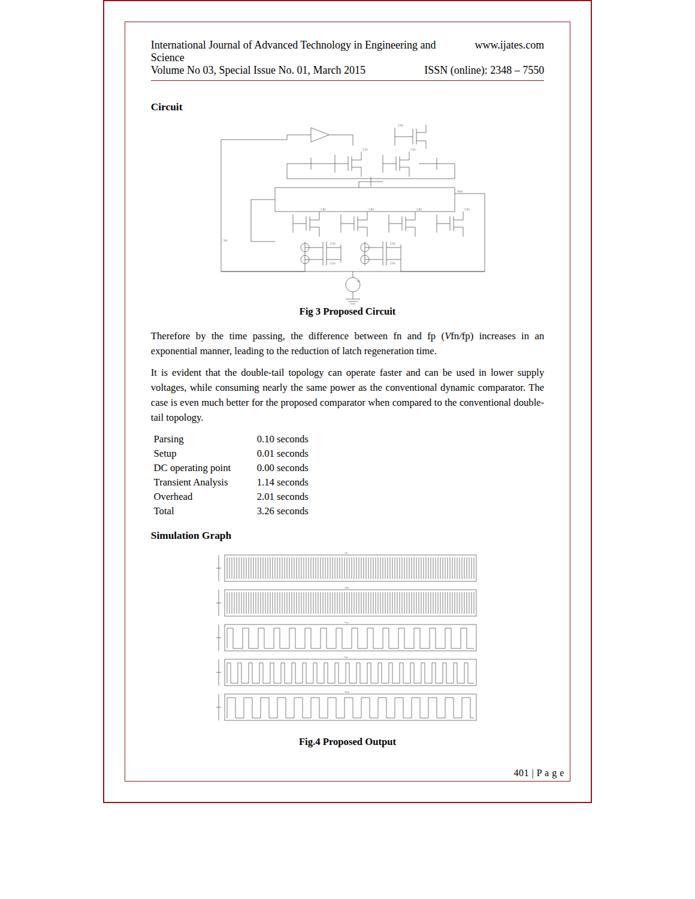International Journal of Advanced Technology in Engineering and Science
www.ijates.com
Volume No 03, Special Issue No. 01, March 2015
ISSN (online): 2348 – 7550
Circuit
2.4u 1.2u 1.2u 1.8u 1.8u 1.8u 1.8u 2.0u 2.0u 2.0u 2.0u Vb Vin Vout
Fig 3 Proposed Circuit
Therefore by the time passing, the difference between fn and fp (Vfn/fp) increases in an exponential manner, leading to the reduction of latch regeneration time.
It is evident that the double-tail topology can operate faster and can be used in lower supply voltages, while consuming nearly the same power as the conventional dynamic comparator. The case is even much better for the proposed comparator when compared to the conventional double-tail topology.
| Parsing | 0.10 seconds |
| Setup | 0.01 seconds |
| DC operating point | 0.00 seconds |
| Transient Analysis | 1.14 seconds |
| Overhead | 2.01 seconds |
| Total | 3.26 seconds |
Simulation Graph
clk clkb Vin+ Vin- Vout
Fig.4 Proposed Output
401 | P a g e